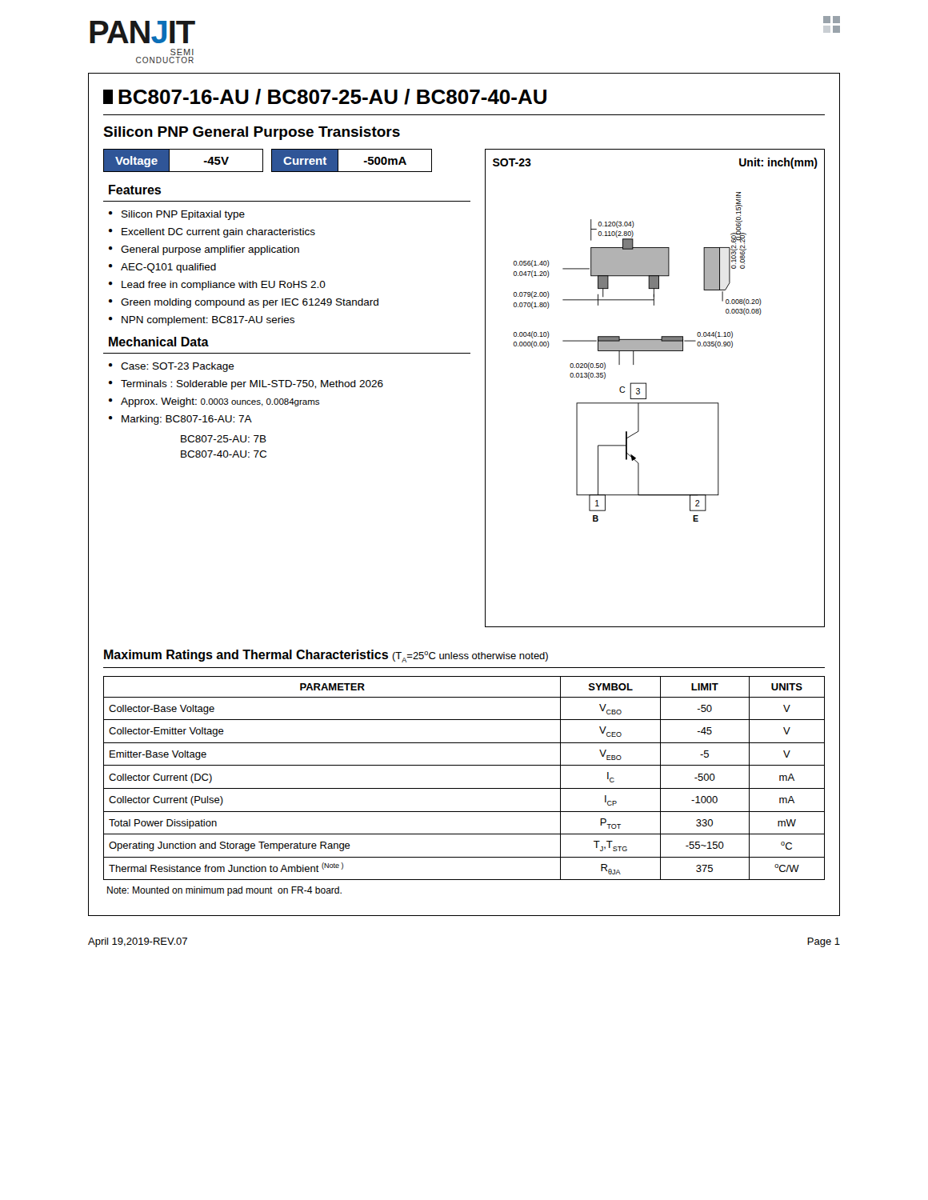PANJIT
SEMI
CONDUCTOR
BC807-16-AU / BC807-25-AU / BC807-40-AU
Silicon PNP General Purpose Transistors
Voltage
-45V
Current
-500mA
Features
Silicon PNP Epitaxial type
Excellent DC current gain characteristics
General purpose amplifier application
AEC-Q101 qualified
Lead free in compliance with EU RoHS 2.0
Green molding compound as per IEC 61249 Standard
NPN complement: BC817-AU series
Mechanical Data
Case: SOT-23 Package
Terminals : Solderable per MIL-STD-750, Method 2026
Approx. Weight: 0.0003 ounces, 0.0084grams
Marking: BC807-16-AU: 7A
BC807-25-AU: 7B
BC807-40-AU: 7C
SOT-23 Unit: inch(mm)
0.120(3.04) 0.110(2.80) 0.006(0.15)MIN 0.056(1.40) 0.047(1.20) 0.079(2.00) 0.070(1.80) 0.103(2.60) 0.086(2.20) 0.008(0.20) 0.003(0.08) 0.004(0.10) 0.000(0.00) 0.044(1.10) 0.035(0.90) 0.020(0.50) 0.013(0.35) 3 C 1 2 B E
Maximum Ratings and Thermal Characteristics (TA=25oC unless otherwise noted)
| PARAMETER | SYMBOL | LIMIT | UNITS |
| --- | --- | --- | --- |
| Collector-Base Voltage | V CBO | -50 | V |
| Collector-Emitter Voltage | V CEO | -45 | V |
| Emitter-Base Voltage | V EBO | -5 | V |
| Collector Current (DC) | I C | -500 | mA |
| Collector Current (Pulse) | I CP | -1000 | mA |
| Total Power Dissipation | P TOT | 330 | mW |
| Operating Junction and Storage Temperature Range | T J ,T STG | -55~150 | o C |
| Thermal Resistance from Junction to Ambient (Note ) | R θJA | 375 | o C/W |
Note: Mounted on minimum pad mount on FR-4 board.
April 19,2019-REV.07
Page 1